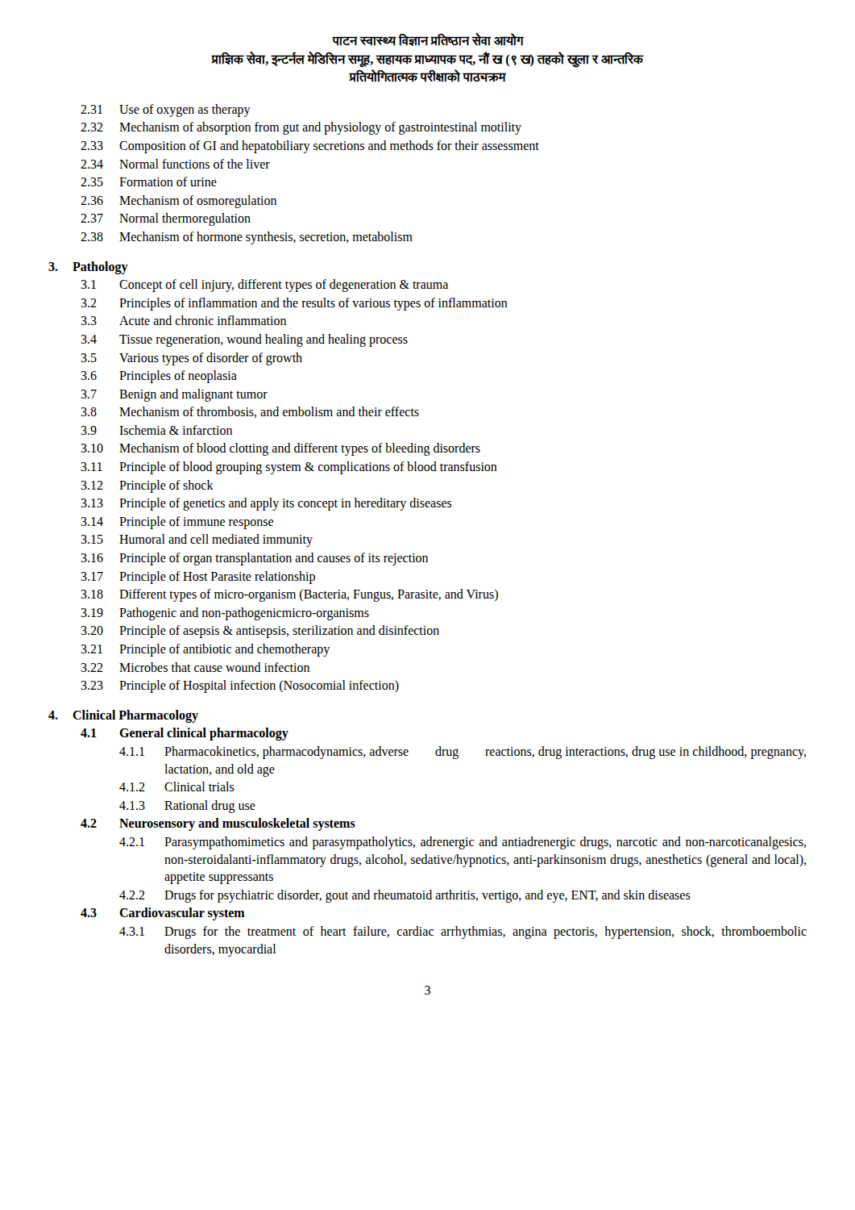पाटन स्वास्थ्य विज्ञान प्रतिष्ठान सेवा आयोग
प्राज्ञिक सेवा, इन्टर्नल मेडिसिन समूह, सहायक प्राध्यापक पद, नौं ख (९ ख) तहको खुला र आन्तरिक
प्रतियोगितात्मक परीक्षाको पाठ्यक्रम
2.31 Use of oxygen as therapy
2.32 Mechanism of absorption from gut and physiology of gastrointestinal motility
2.33 Composition of GI and hepatobiliary secretions and methods for their assessment
2.34 Normal functions of the liver
2.35 Formation of urine
2.36 Mechanism of osmoregulation
2.37 Normal thermoregulation
2.38 Mechanism of hormone synthesis, secretion, metabolism
3. Pathology
3.1 Concept of cell injury, different types of degeneration & trauma
3.2 Principles of inflammation and the results of various types of inflammation
3.3 Acute and chronic inflammation
3.4 Tissue regeneration, wound healing and healing process
3.5 Various types of disorder of growth
3.6 Principles of neoplasia
3.7 Benign and malignant tumor
3.8 Mechanism of thrombosis, and embolism and their effects
3.9 Ischemia & infarction
3.10 Mechanism of blood clotting and different types of bleeding disorders
3.11 Principle of blood grouping system & complications of blood transfusion
3.12 Principle of shock
3.13 Principle of genetics and apply its concept in hereditary diseases
3.14 Principle of immune response
3.15 Humoral and cell mediated immunity
3.16 Principle of organ transplantation and causes of its rejection
3.17 Principle of Host Parasite relationship
3.18 Different types of micro-organism (Bacteria, Fungus, Parasite, and Virus)
3.19 Pathogenic and non-pathogenicmicro-organisms
3.20 Principle of asepsis & antisepsis, sterilization and disinfection
3.21 Principle of antibiotic and chemotherapy
3.22 Microbes that cause wound infection
3.23 Principle of Hospital infection (Nosocomial infection)
4. Clinical Pharmacology
4.1 General clinical pharmacology
4.1.1 Pharmacokinetics, pharmacodynamics, adverse drug reactions, drug interactions, drug use in childhood, pregnancy, lactation, and old age
4.1.2 Clinical trials
4.1.3 Rational drug use
4.2 Neurosensory and musculoskeletal systems
4.2.1 Parasympathomimetics and parasympatholytics, adrenergic and antiadrenergic drugs, narcotic and non-narcoticanalgesics, non-steroidalanti-inflammatory drugs, alcohol, sedative/hypnotics, anti-parkinsonism drugs, anesthetics (general and local), appetite suppressants
4.2.2 Drugs for psychiatric disorder, gout and rheumatoid arthritis, vertigo, and eye, ENT, and skin diseases
4.3 Cardiovascular system
4.3.1 Drugs for the treatment of heart failure, cardiac arrhythmias, angina pectoris, hypertension, shock, thromboembolic disorders, myocardial
3